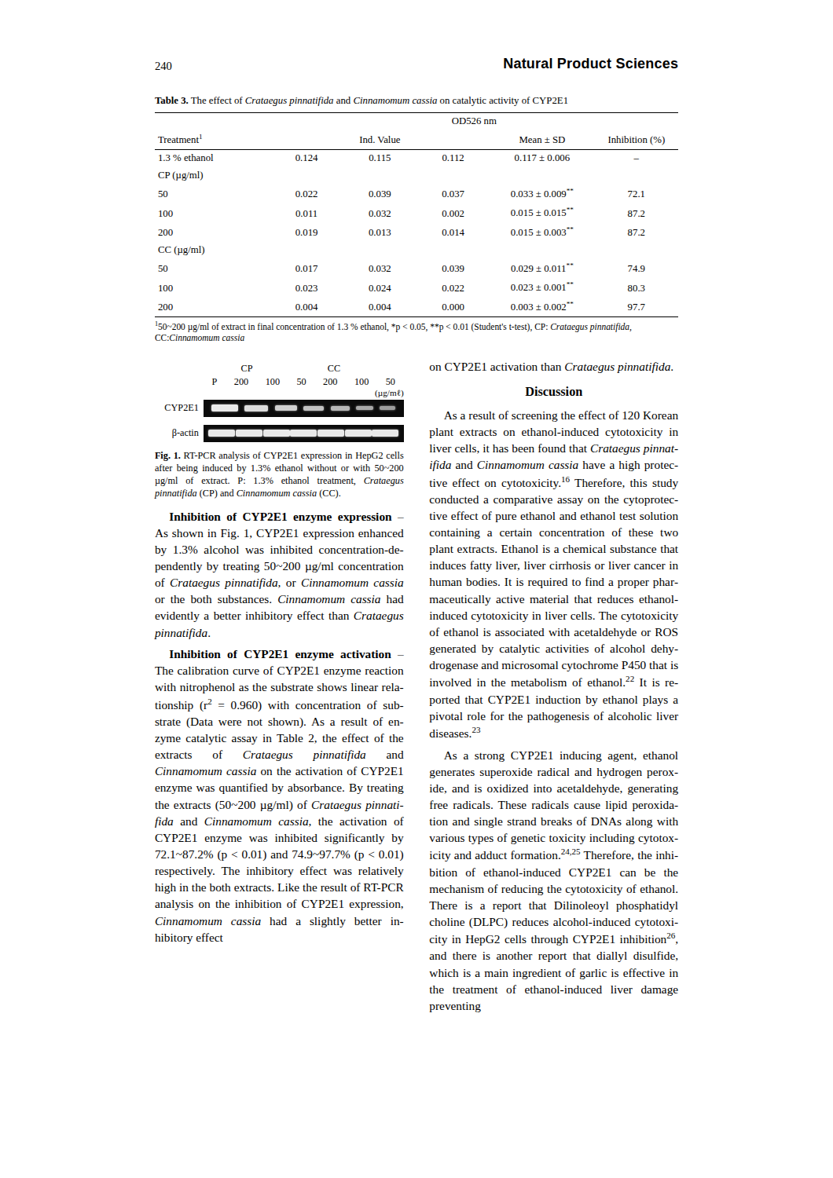240
Natural Product Sciences
Table 3. The effect of Crataegus pinnatifida and Cinnamomum cassia on catalytic activity of CYP2E1
| | OD526 nm |
| Treatment 1 | Ind. Value | Mean ± SD | Inhibition (%) |
| 1.3 % ethanol | 0.124 | 0.115 | 0.112 | 0.117 ± 0.006 | – |
| CP (µg/ml) | | | | | |
| 50 | 0.022 | 0.039 | 0.037 | 0.033 ± 0.009 ** | 72.1 |
| 100 | 0.011 | 0.032 | 0.002 | 0.015 ± 0.015 ** | 87.2 |
| 200 | 0.019 | 0.013 | 0.014 | 0.015 ± 0.003 ** | 87.2 |
| CC (µg/ml) | | | | | |
| 50 | 0.017 | 0.032 | 0.039 | 0.029 ± 0.011 ** | 74.9 |
| 100 | 0.023 | 0.024 | 0.022 | 0.023 ± 0.001 ** | 80.3 |
| 200 | 0.004 | 0.004 | 0.000 | 0.003 ± 0.002 ** | 97.7 |
150~200 µg/ml of extract in final concentration of 1.3 % ethanol, *p < 0.05, **p < 0.01 (Student's t-test), CP: Crataegus pinnatifida, CC:Cinnamomum cassia
CP
CC
P 200 100 50 200 100 50
(µg/mℓ)
CYP2E1
β-actin
Fig. 1. RT-PCR analysis of CYP2E1 expression in HepG2 cells after being induced by 1.3% ethanol without or with 50~200 µg/ml of extract. P: 1.3% ethanol treatment, Crataegus pinnatifida (CP) and Cinnamomum cassia (CC).
Inhibition of CYP2E1 enzyme expression – As shown in Fig. 1, CYP2E1 expression enhanced by 1.3% alcohol was inhibited concentration-dependently by treating 50~200 µg/ml concentration of Crataegus pinnatifida, or Cinnamomum cassia or the both substances. Cinnamomum cassia had evidently a better inhibitory effect than Crataegus pinnatifida.
Inhibition of CYP2E1 enzyme activation – The calibration curve of CYP2E1 enzyme reaction with nitrophenol as the substrate shows linear relationship (r2 = 0.960) with concentration of substrate (Data were not shown). As a result of enzyme catalytic assay in Table 2, the effect of the extracts of Crataegus pinnatifida and Cinnamomum cassia on the activation of CYP2E1 enzyme was quantified by absorbance. By treating the extracts (50~200 µg/ml) of Crataegus pinnatifida and Cinnamomum cassia, the activation of CYP2E1 enzyme was inhibited significantly by 72.1~87.2% (p < 0.01) and 74.9~97.7% (p < 0.01) respectively. The inhibitory effect was relatively high in the both extracts. Like the result of RT-PCR analysis on the inhibition of CYP2E1 expression, Cinnamomum cassia had a slightly better inhibitory effect
on CYP2E1 activation than Crataegus pinnatifida.
Discussion
As a result of screening the effect of 120 Korean plant extracts on ethanol-induced cytotoxicity in liver cells, it has been found that Crataegus pinnatifida and Cinnamomum cassia have a high protective effect on cytotoxicity.16 Therefore, this study conducted a comparative assay on the cytoprotective effect of pure ethanol and ethanol test solution containing a certain concentration of these two plant extracts. Ethanol is a chemical substance that induces fatty liver, liver cirrhosis or liver cancer in human bodies. It is required to find a proper pharmaceutically active material that reduces ethanol-induced cytotoxicity in liver cells. The cytotoxicity of ethanol is associated with acetaldehyde or ROS generated by catalytic activities of alcohol dehydrogenase and microsomal cytochrome P450 that is involved in the metabolism of ethanol.22 It is reported that CYP2E1 induction by ethanol plays a pivotal role for the pathogenesis of alcoholic liver diseases.23
As a strong CYP2E1 inducing agent, ethanol generates superoxide radical and hydrogen peroxide, and is oxidized into acetaldehyde, generating free radicals. These radicals cause lipid peroxidation and single strand breaks of DNAs along with various types of genetic toxicity including cytotoxicity and adduct formation.24,25 Therefore, the inhibition of ethanol-induced CYP2E1 can be the mechanism of reducing the cytotoxicity of ethanol. There is a report that Dilinoleoyl phosphatidyl choline (DLPC) reduces alcohol-induced cytotoxicity in HepG2 cells through CYP2E1 inhibition26, and there is another report that diallyl disulfide, which is a main ingredient of garlic is effective in the treatment of ethanol-induced liver damage preventing